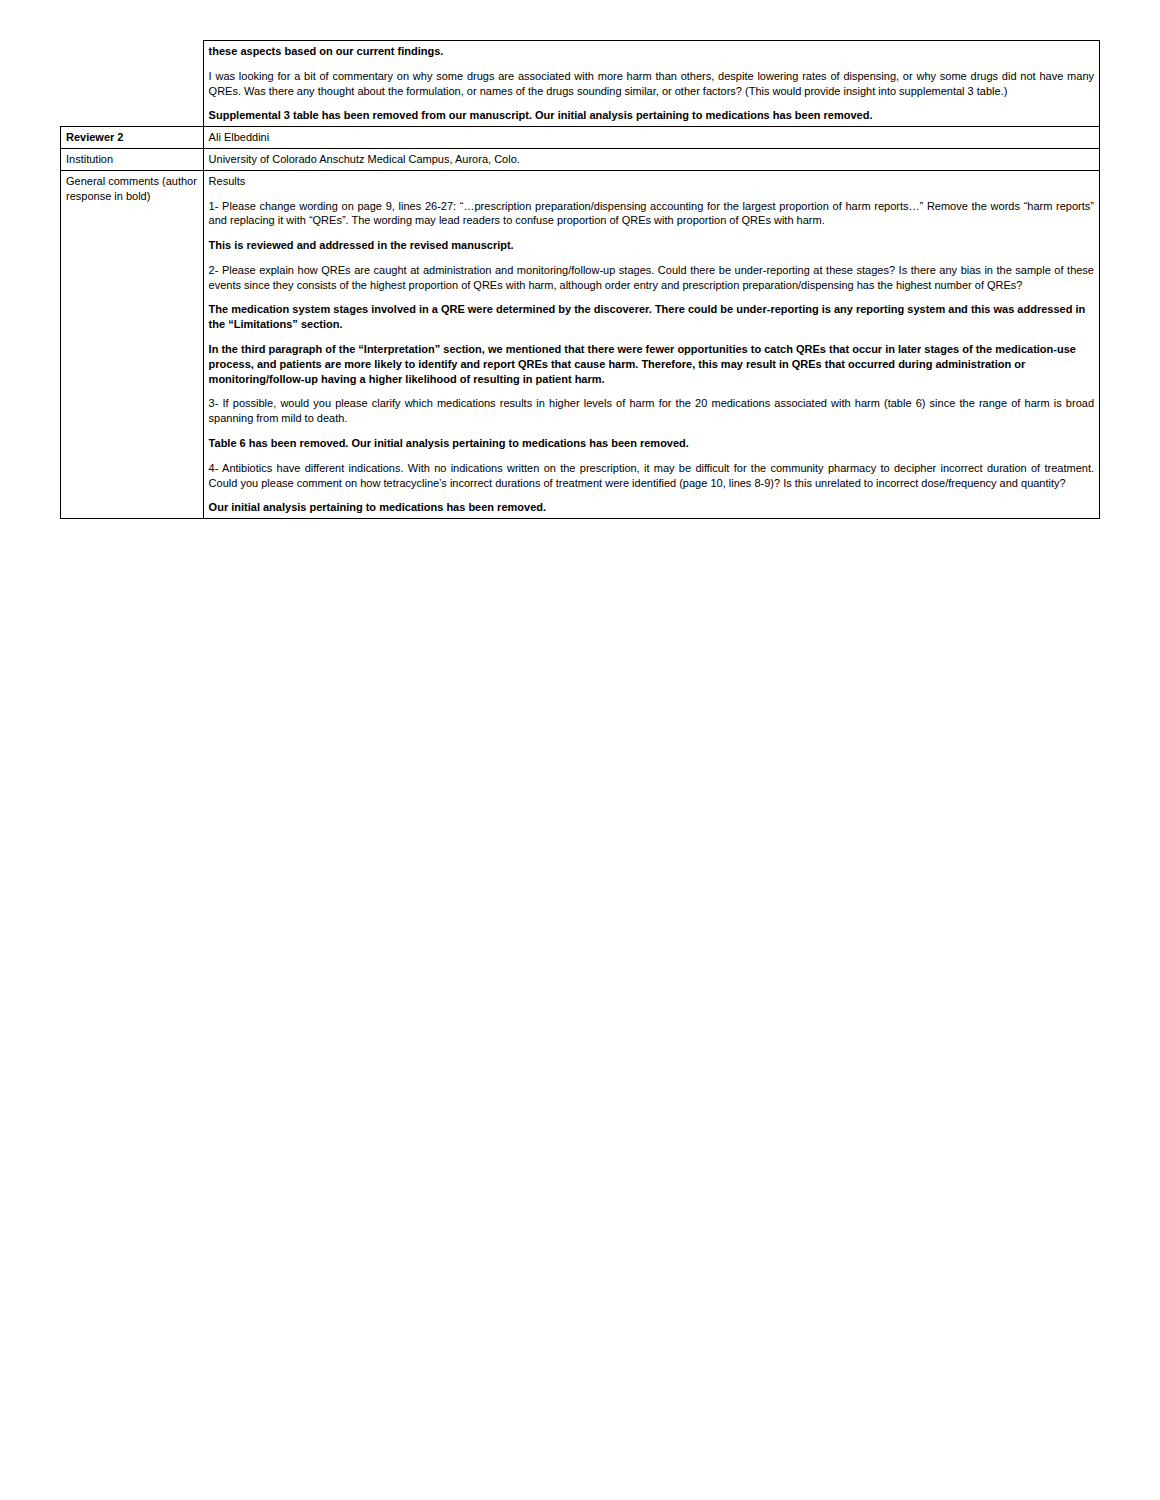| | these aspects based on our current findings. I was looking for a bit of commentary on why some drugs are associated with more harm than others, despite lowering rates of dispensing, or why some drugs did not have many QREs. Was there any thought about the formulation, or names of the drugs sounding similar, or other factors? (This would provide insight into supplemental 3 table.) Supplemental 3 table has been removed from our manuscript. Our initial analysis pertaining to medications has been removed. |
| Reviewer 2 | Ali Elbeddini |
| Institution | University of Colorado Anschutz Medical Campus, Aurora, Colo. |
| General comments (author response in bold) | Results 1- Please change wording on page 9, lines 26-27: “…prescription preparation/dispensing accounting for the largest proportion of harm reports…” Remove the words “harm reports” and replacing it with “QREs”. The wording may lead readers to confuse proportion of QREs with proportion of QREs with harm. This is reviewed and addressed in the revised manuscript. 2- Please explain how QREs are caught at administration and monitoring/follow-up stages. Could there be under-reporting at these stages? Is there any bias in the sample of these events since they consists of the highest proportion of QREs with harm, although order entry and prescription preparation/dispensing has the highest number of QREs? The medication system stages involved in a QRE were determined by the discoverer. There could be under-reporting is any reporting system and this was addressed in the “Limitations” section. In the third paragraph of the “Interpretation” section, we mentioned that there were fewer opportunities to catch QREs that occur in later stages of the medication-use process, and patients are more likely to identify and report QREs that cause harm. Therefore, this may result in QREs that occurred during administration or monitoring/follow-up having a higher likelihood of resulting in patient harm. 3- If possible, would you please clarify which medications results in higher levels of harm for the 20 medications associated with harm (table 6) since the range of harm is broad spanning from mild to death. Table 6 has been removed. Our initial analysis pertaining to medications has been removed. 4- Antibiotics have different indications. With no indications written on the prescription, it may be difficult for the community pharmacy to decipher incorrect duration of treatment. Could you please comment on how tetracycline’s incorrect durations of treatment were identified (page 10, lines 8-9)? Is this unrelated to incorrect dose/frequency and quantity? Our initial analysis pertaining to medications has been removed. |